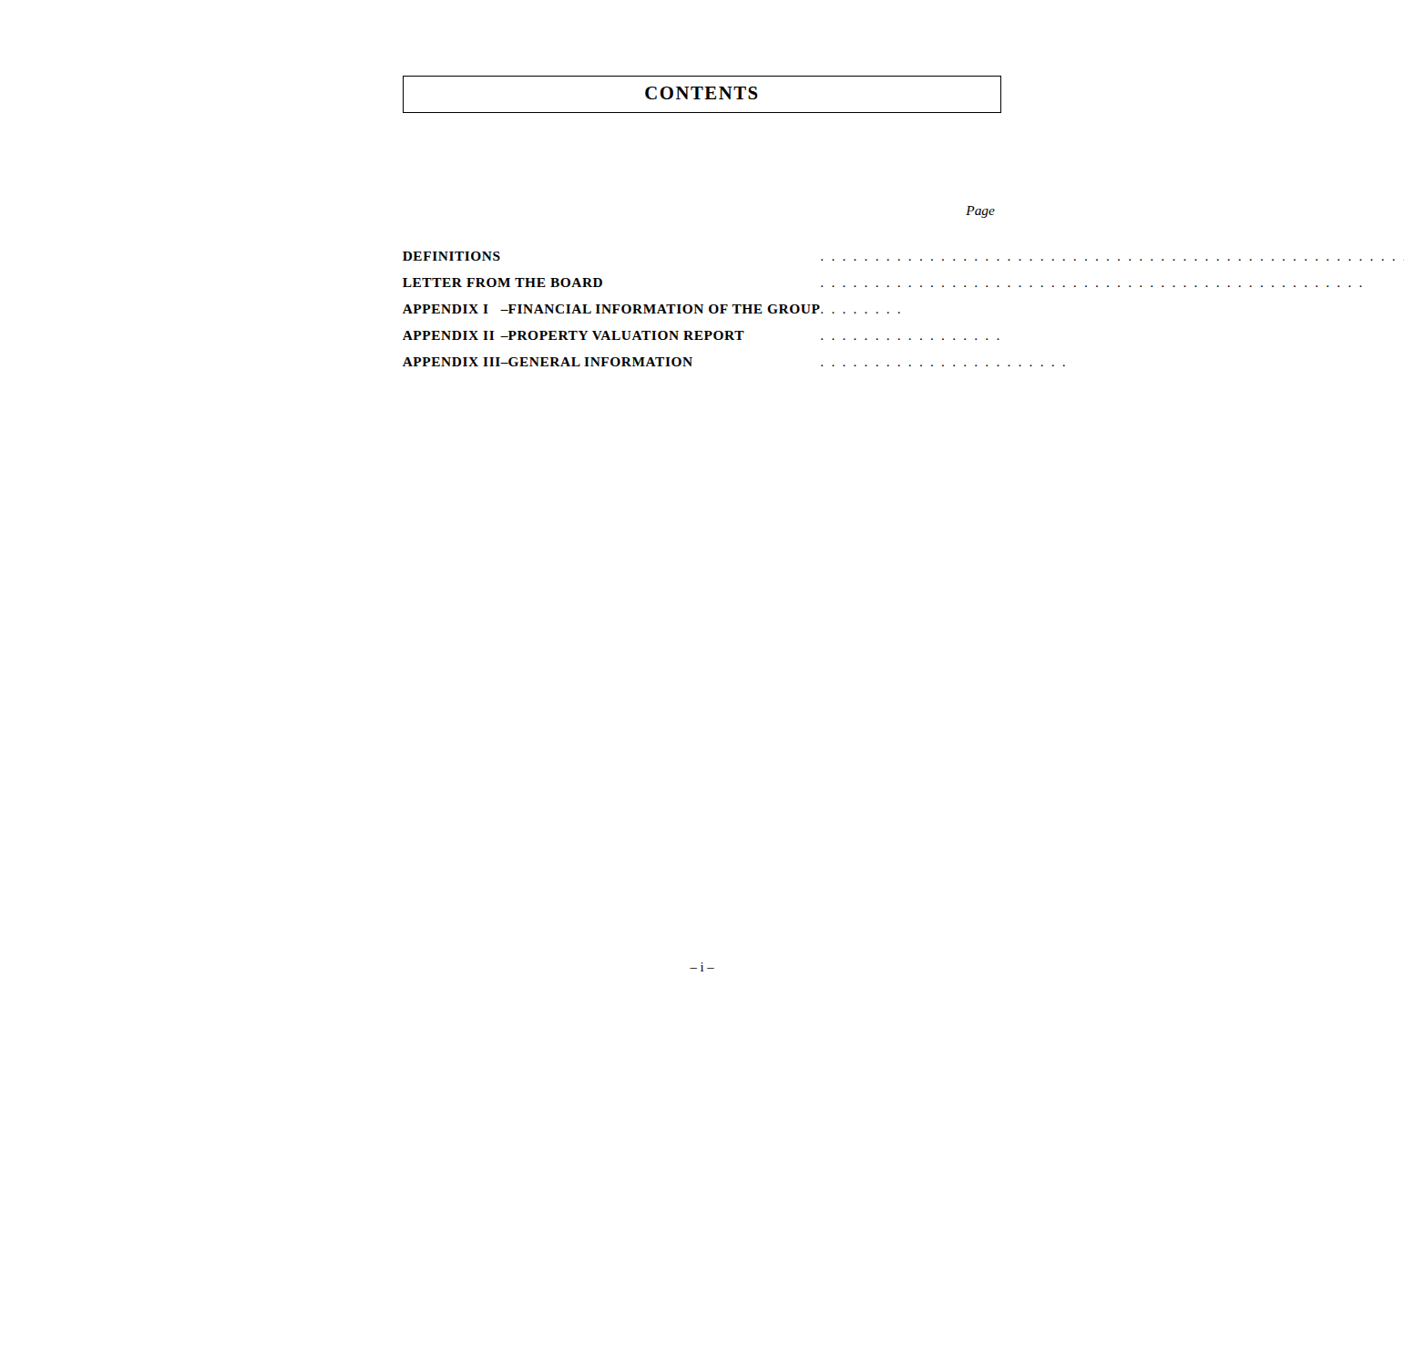CONTENTS
Page
| DEFINITIONS | . . . . . . . . . . . . . . . . . . . . . . . . . . . . . . . . . . . . . . . . . . . . . . . . . . . . . . . . . . . | 1 |
| LETTER FROM THE BOARD | . . . . . . . . . . . . . . . . . . . . . . . . . . . . . . . . . . . . . . . . . . . . . . . . . . | 4 |
| APPENDIX I | – | FINANCIAL INFORMATION OF THE GROUP | . . . . . . . . | 12 |
| APPENDIX II | – | PROPERTY VALUATION REPORT | . . . . . . . . . . . . . . . . . | 15 |
| APPENDIX III | – | GENERAL INFORMATION | . . . . . . . . . . . . . . . . . . . . . . . | 19 |
– i –